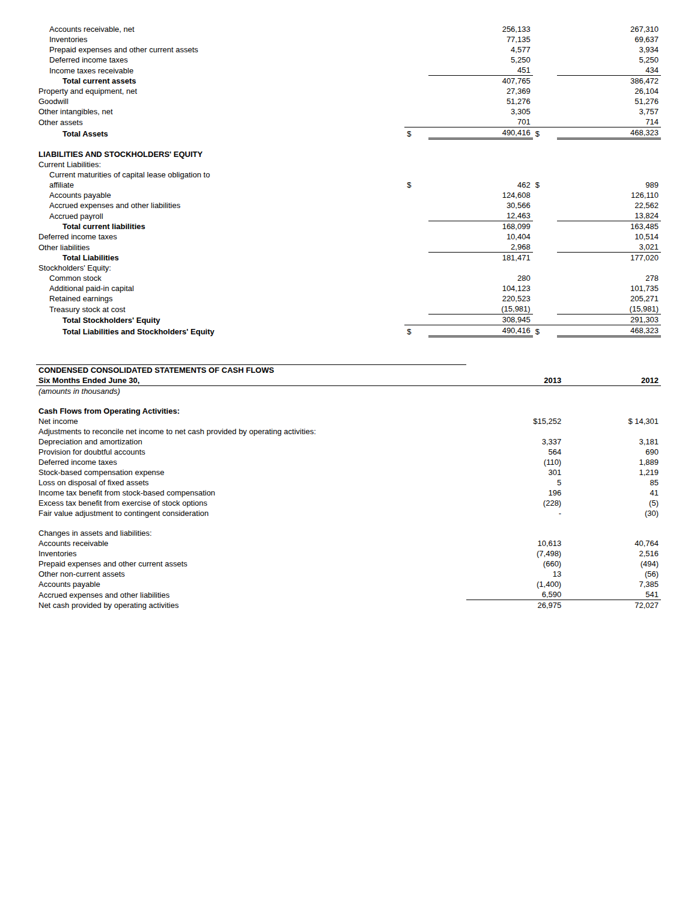| Accounts receivable, net | | 256,133 | | 267,310 |
| Inventories | | 77,135 | | 69,637 |
| Prepaid expenses and other current assets | | 4,577 | | 3,934 |
| Deferred income taxes | | 5,250 | | 5,250 |
| Income taxes receivable | | 451 | | 434 |
| Total current assets | | 407,765 | | 386,472 |
| Property and equipment, net | | 27,369 | | 26,104 |
| Goodwill | | 51,276 | | 51,276 |
| Other intangibles, net | | 3,305 | | 3,757 |
| Other assets | | 701 | | 714 |
| Total Assets | $ | 490,416 | $ | 468,323 |
| LIABILITIES AND STOCKHOLDERS' EQUITY |
| Current Liabilities: |
| Current maturities of capital lease obligation to | | | | |
| affiliate | $ | 462 | $ | 989 |
| Accounts payable | | 124,608 | | 126,110 |
| Accrued expenses and other liabilities | | 30,566 | | 22,562 |
| Accrued payroll | | 12,463 | | 13,824 |
| Total current liabilities | | 168,099 | | 163,485 |
| Deferred income taxes | | 10,404 | | 10,514 |
| Other liabilities | | 2,968 | | 3,021 |
| Total Liabilities | | 181,471 | | 177,020 |
| Stockholders' Equity: |
| Common stock | | 280 | | 278 |
| Additional paid-in capital | | 104,123 | | 101,735 |
| Retained earnings | | 220,523 | | 205,271 |
| Treasury stock at cost | | (15,981) | | (15,981) |
| Total Stockholders' Equity | | 308,945 | | 291,303 |
| Total Liabilities and Stockholders' Equity | $ | 490,416 | $ | 468,323 |
| CONDENSED CONSOLIDATED STATEMENTS OF CASH FLOWS | | |
| Six Months Ended June 30, | 2013 | 2012 |
| (amounts in thousands) | | |
| Cash Flows from Operating Activities: | | |
| Net income | $15,252 | $ 14,301 |
| Adjustments to reconcile net income to net cash provided by operating activities: | | |
| Depreciation and amortization | 3,337 | 3,181 |
| Provision for doubtful accounts | 564 | 690 |
| Deferred income taxes | (110) | 1,889 |
| Stock-based compensation expense | 301 | 1,219 |
| Loss on disposal of fixed assets | 5 | 85 |
| Income tax benefit from stock-based compensation | 196 | 41 |
| Excess tax benefit from exercise of stock options | (228) | (5) |
| Fair value adjustment to contingent consideration | - | (30) |
| Changes in assets and liabilities: | | |
| Accounts receivable | 10,613 | 40,764 |
| Inventories | (7,498) | 2,516 |
| Prepaid expenses and other current assets | (660) | (494) |
| Other non-current assets | 13 | (56) |
| Accounts payable | (1,400) | 7,385 |
| Accrued expenses and other liabilities | 6,590 | 541 |
| Net cash provided by operating activities | 26,975 | 72,027 |